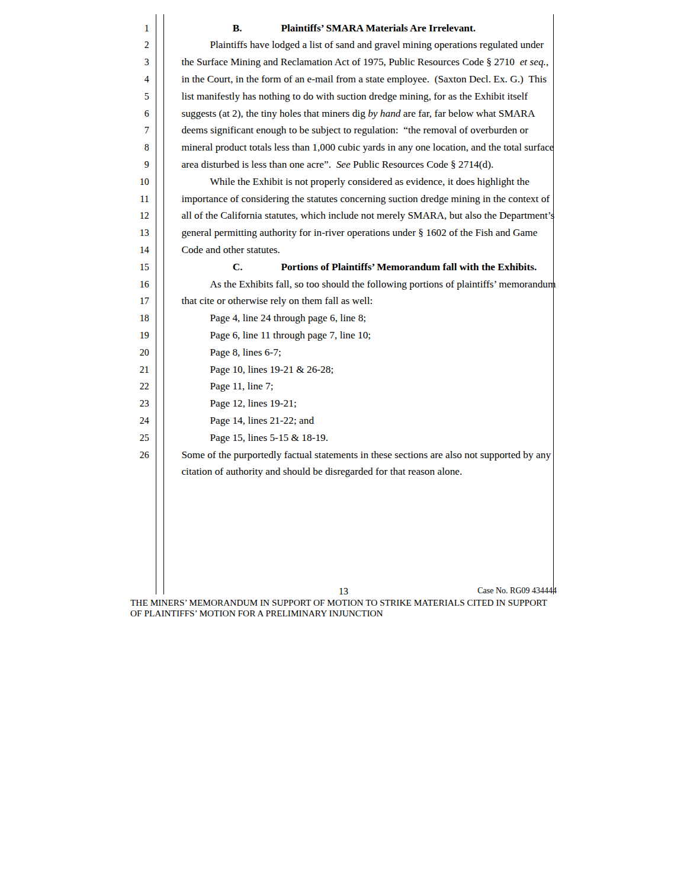1
2
3
4
5
6
7
8
9
10
11
12
13
14
15
16
17
18
19
20
21
22
23
24
25
26
B. Plaintiffs’ SMARA Materials Are Irrelevant.
Plaintiffs have lodged a list of sand and gravel mining operations regulated under the Surface Mining and Reclamation Act of 1975, Public Resources Code § 2710 et seq., in the Court, in the form of an e-mail from a state employee. (Saxton Decl. Ex. G.) This list manifestly has nothing to do with suction dredge mining, for as the Exhibit itself suggests (at 2), the tiny holes that miners dig by hand are far, far below what SMARA deems significant enough to be subject to regulation: “the removal of overburden or mineral product totals less than 1,000 cubic yards in any one location, and the total surface area disturbed is less than one acre”. See Public Resources Code § 2714(d).
While the Exhibit is not properly considered as evidence, it does highlight the importance of considering the statutes concerning suction dredge mining in the context of all of the California statutes, which include not merely SMARA, but also the Department’s general permitting authority for in-river operations under § 1602 of the Fish and Game Code and other statutes.
C. Portions of Plaintiffs’ Memorandum fall with the Exhibits.
As the Exhibits fall, so too should the following portions of plaintiffs’ memorandum that cite or otherwise rely on them fall as well:
Page 4, line 24 through page 6, line 8;
Page 6, line 11 through page 7, line 10;
Page 8, lines 6-7;
Page 10, lines 19-21 & 26-28;
Page 11, line 7;
Page 12, lines 19-21;
Page 14, lines 21-22; and
Page 15, lines 5-15 & 18-19.
Some of the purportedly factual statements in these sections are also not supported by any citation of authority and should be disregarded for that reason alone.
13 Case No. RG09 434444
THE MINERS’ MEMORANDUM IN SUPPORT OF MOTION TO STRIKE MATERIALS CITED IN SUPPORT
OF PLAINTIFFS’ MOTION FOR A PRELIMINARY INJUNCTION